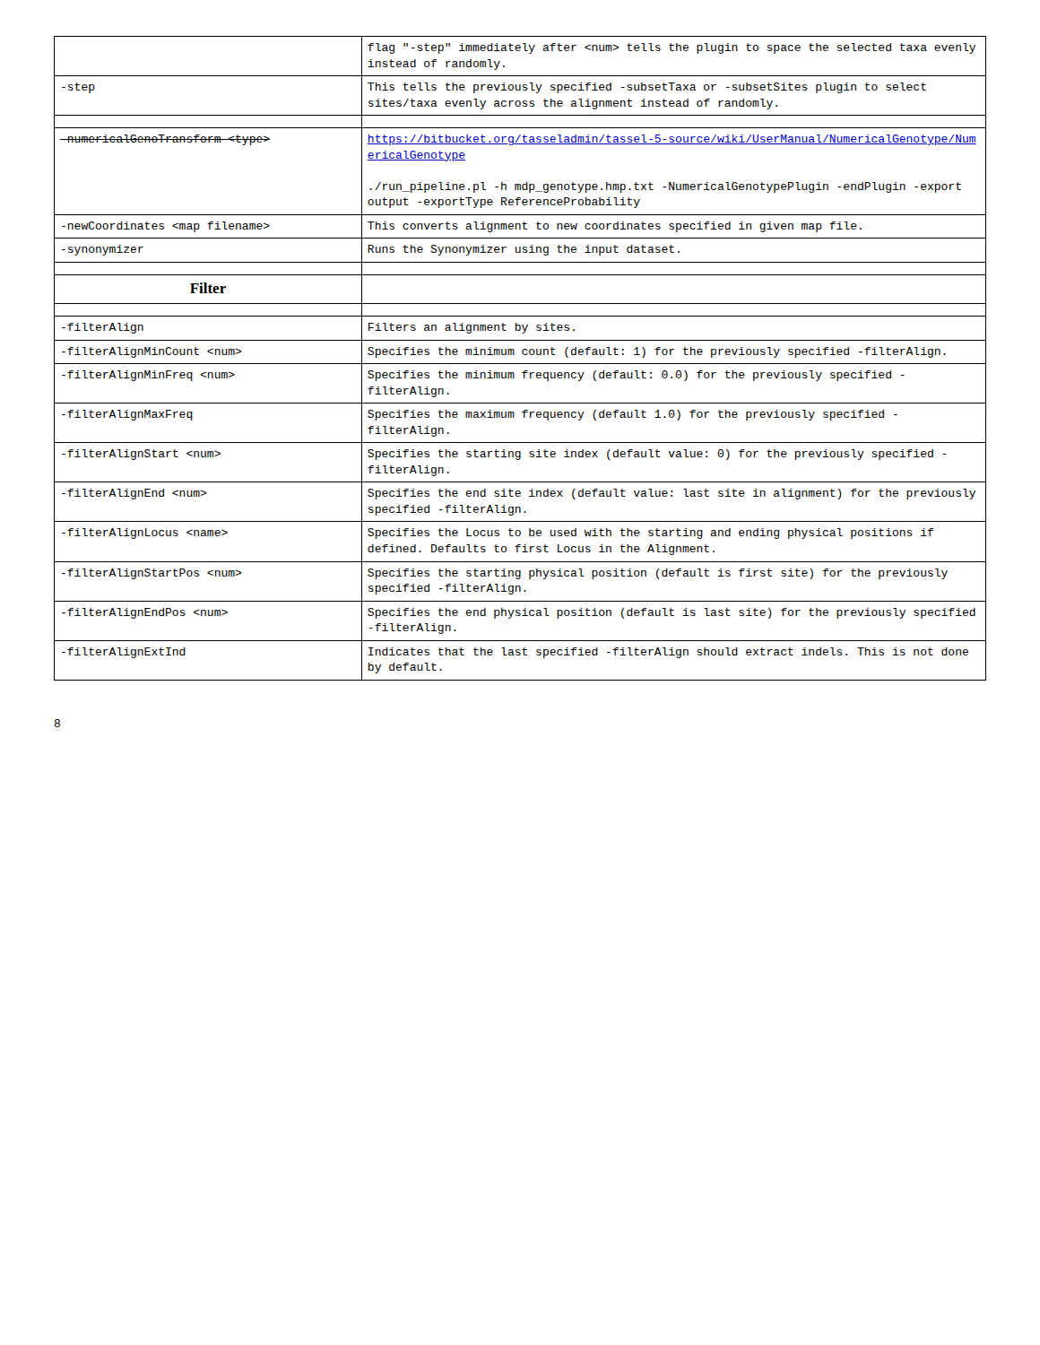| | flag "-step" immediately after <num> tells the plugin to space the selected taxa evenly instead of randomly. |
| -step | This tells the previously specified -subsetTaxa or -subsetSites plugin to select sites/taxa evenly across the alignment instead of randomly. |
| -numericalGenoTransform <type> | https://bitbucket.org/tasseladmin/tassel-5-source/wiki/UserManual/NumericalGenotype/NumericalGenotype ./run_pipeline.pl -h mdp_genotype.hmp.txt -NumericalGenotypePlugin -endPlugin -export output -exportType ReferenceProbability |
| -newCoordinates <map filename> | This converts alignment to new coordinates specified in given map file. |
| -synonymizer | Runs the Synonymizer using the input dataset. |
| Filter | |
| -filterAlign | Filters an alignment by sites. |
| -filterAlignMinCount <num> | Specifies the minimum count (default: 1) for the previously specified -filterAlign. |
| -filterAlignMinFreq <num> | Specifies the minimum frequency (default: 0.0) for the previously specified -filterAlign. |
| -filterAlignMaxFreq | Specifies the maximum frequency (default 1.0) for the previously specified -filterAlign. |
| -filterAlignStart <num> | Specifies the starting site index (default value: 0) for the previously specified -filterAlign. |
| -filterAlignEnd <num> | Specifies the end site index (default value: last site in alignment) for the previously specified -filterAlign. |
| -filterAlignLocus <name> | Specifies the Locus to be used with the starting and ending physical positions if defined. Defaults to first Locus in the Alignment. |
| -filterAlignStartPos <num> | Specifies the starting physical position (default is first site) for the previously specified -filterAlign. |
| -filterAlignEndPos <num> | Specifies the end physical position (default is last site) for the previously specified -filterAlign. |
| -filterAlignExtInd | Indicates that the last specified -filterAlign should extract indels. This is not done by default. |
8